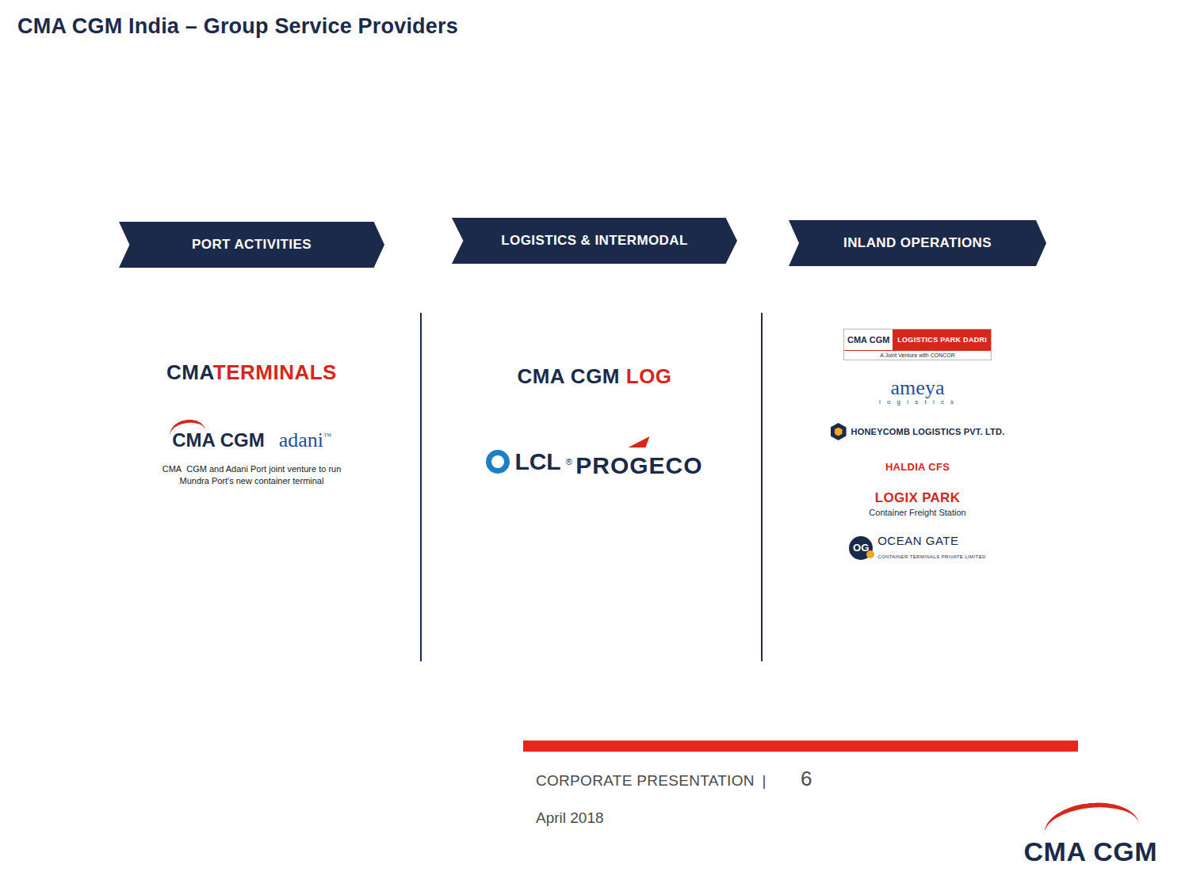CMA CGM India – Group Service Providers
PORT ACTIVITIES
LOGISTICS & INTERMODAL
INLAND OPERATIONS
CMA TERMINALS
CMA CGM adani™
CMA CGM and Adani Port joint venture to run Mundra Port's new container terminal
CMA CGM LOG
LCL®
PROGECO
CMA CGM
LOGISTICS PARK DADRI
A Joint Venture with CONCOR
ameya
l o g i s t i c s
HONEYCOMB LOGISTICS PVT. LTD.
HALDIA CFS
LOGIX PARK
Container Freight Station
OG OCEAN GATE
CONTAINER TERMINALS PRIVATE LIMITED
CORPORATE PRESENTATION |
6
April 2018
CMA CGM